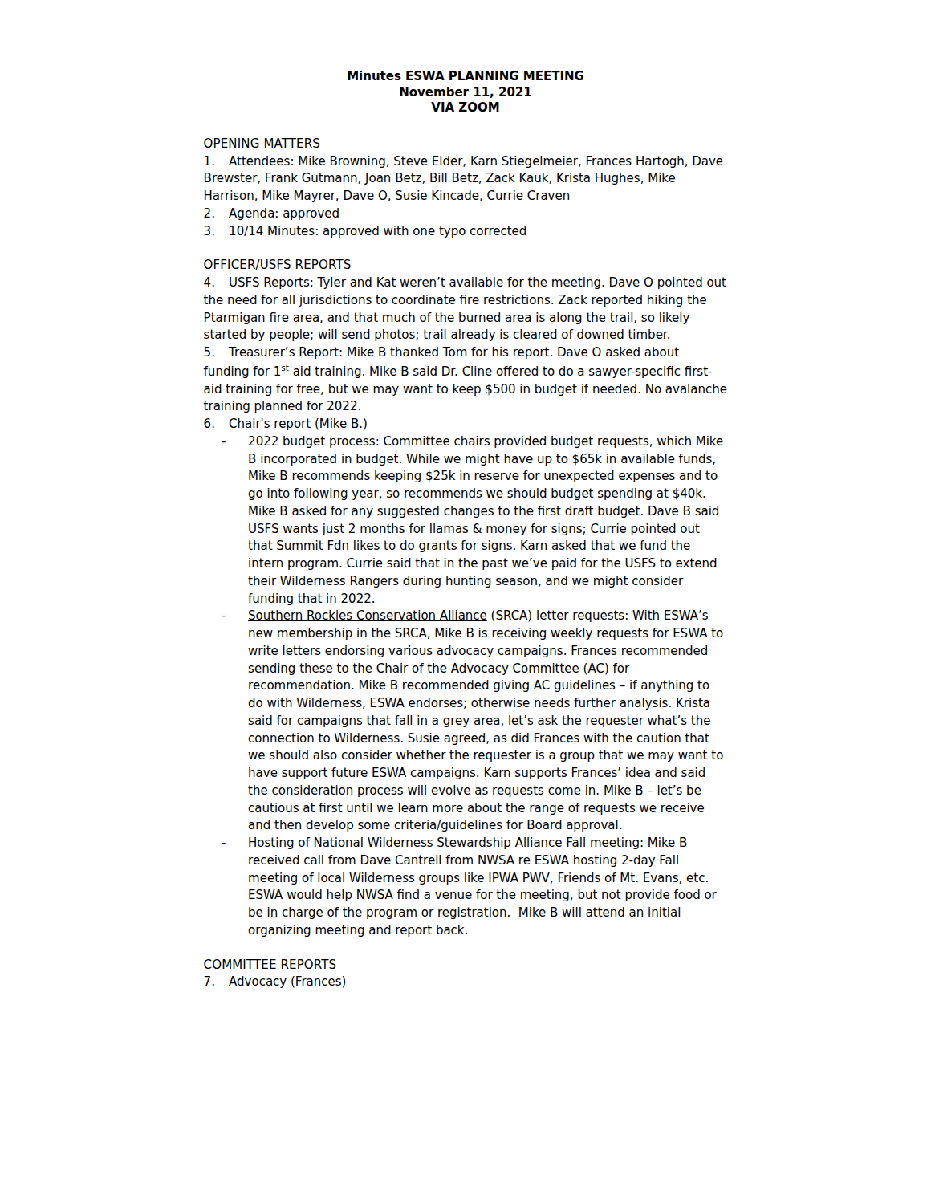Minutes ESWA PLANNING MEETING November 11, 2021 VIA ZOOM
OPENING MATTERS
1. Attendees: Mike Browning, Steve Elder, Karn Stiegelmeier, Frances Hartogh, Dave Brewster, Frank Gutmann, Joan Betz, Bill Betz, Zack Kauk, Krista Hughes, Mike Harrison, Mike Mayrer, Dave O, Susie Kincade, Currie Craven
2. Agenda: approved
3. 10/14 Minutes: approved with one typo corrected
OFFICER/USFS REPORTS
4. USFS Reports: Tyler and Kat weren’t available for the meeting. Dave O pointed out the need for all jurisdictions to coordinate fire restrictions. Zack reported hiking the Ptarmigan fire area, and that much of the burned area is along the trail, so likely started by people; will send photos; trail already is cleared of downed timber.
5. Treasurer’s Report: Mike B thanked Tom for his report. Dave O asked about funding for 1st aid training. Mike B said Dr. Cline offered to do a sawyer-specific first-aid training for free, but we may want to keep $500 in budget if needed. No avalanche training planned for 2022.
6. Chair's report (Mike B.)
-2022 budget process: Committee chairs provided budget requests, which Mike B incorporated in budget. While we might have up to $65k in available funds, Mike B recommends keeping $25k in reserve for unexpected expenses and to go into following year, so recommends we should budget spending at $40k. Mike B asked for any suggested changes to the first draft budget. Dave B said USFS wants just 2 months for llamas & money for signs; Currie pointed out that Summit Fdn likes to do grants for signs. Karn asked that we fund the intern program. Currie said that in the past we’ve paid for the USFS to extend their Wilderness Rangers during hunting season, and we might consider funding that in 2022.
-Southern Rockies Conservation Alliance (SRCA) letter requests: With ESWA’s new membership in the SRCA, Mike B is receiving weekly requests for ESWA to write letters endorsing various advocacy campaigns. Frances recommended sending these to the Chair of the Advocacy Committee (AC) for recommendation. Mike B recommended giving AC guidelines – if anything to do with Wilderness, ESWA endorses; otherwise needs further analysis. Krista said for campaigns that fall in a grey area, let’s ask the requester what’s the connection to Wilderness. Susie agreed, as did Frances with the caution that we should also consider whether the requester is a group that we may want to have support future ESWA campaigns. Karn supports Frances’ idea and said the consideration process will evolve as requests come in. Mike B – let’s be cautious at first until we learn more about the range of requests we receive and then develop some criteria/guidelines for Board approval.
-Hosting of National Wilderness Stewardship Alliance Fall meeting: Mike B received call from Dave Cantrell from NWSA re ESWA hosting 2-day Fall meeting of local Wilderness groups like IPWA PWV, Friends of Mt. Evans, etc. ESWA would help NWSA find a venue for the meeting, but not provide food or be in charge of the program or registration. Mike B will attend an initial organizing meeting and report back.
COMMITTEE REPORTS
7. Advocacy (Frances)